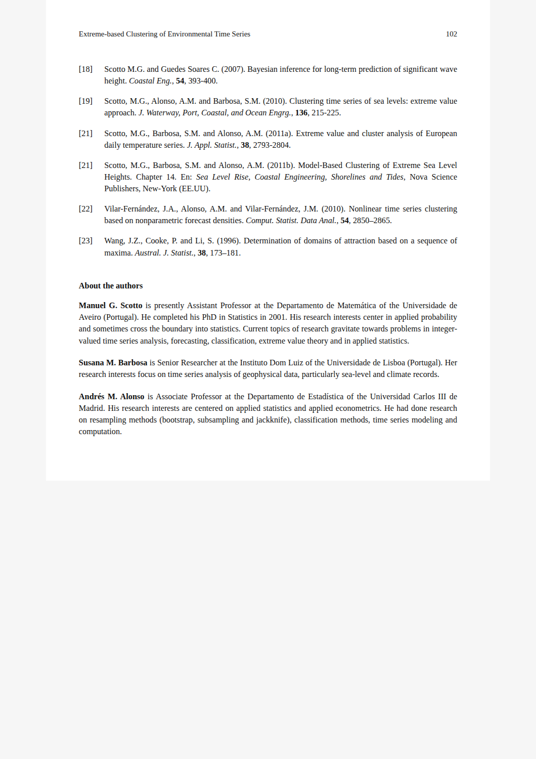Extreme-based Clustering of Environmental Time Series 102
[18] Scotto M.G. and Guedes Soares C. (2007). Bayesian inference for long-term prediction of significant wave height. Coastal Eng., 54, 393-400.
[19] Scotto, M.G., Alonso, A.M. and Barbosa, S.M. (2010). Clustering time series of sea levels: extreme value approach. J. Waterway, Port, Coastal, and Ocean Engrg., 136, 215-225.
[21] Scotto, M.G., Barbosa, S.M. and Alonso, A.M. (2011a). Extreme value and cluster analysis of European daily temperature series. J. Appl. Statist., 38, 2793-2804.
[21] Scotto, M.G., Barbosa, S.M. and Alonso, A.M. (2011b). Model-Based Clustering of Extreme Sea Level Heights. Chapter 14. En: Sea Level Rise, Coastal Engineering, Shorelines and Tides, Nova Science Publishers, New-York (EE.UU).
[22] Vilar-Fernández, J.A., Alonso, A.M. and Vilar-Fernández, J.M. (2010). Nonlinear time series clustering based on nonparametric forecast densities. Comput. Statist. Data Anal., 54, 2850–2865.
[23] Wang, J.Z., Cooke, P. and Li, S. (1996). Determination of domains of attraction based on a sequence of maxima. Austral. J. Statist., 38, 173–181.
About the authors
Manuel G. Scotto is presently Assistant Professor at the Departamento de Matemática of the Universidade de Aveiro (Portugal). He completed his PhD in Statistics in 2001. His research interests center in applied probability and sometimes cross the boundary into statistics. Current topics of research gravitate towards problems in integer-valued time series analysis, forecasting, classification, extreme value theory and in applied statistics.
Susana M. Barbosa is Senior Researcher at the Instituto Dom Luiz of the Universidade de Lisboa (Portugal). Her research interests focus on time series analysis of geophysical data, particularly sea-level and climate records.
Andrés M. Alonso is Associate Professor at the Departamento de Estadística of the Universidad Carlos III de Madrid. His research interests are centered on applied statistics and applied econometrics. He had done research on resampling methods (bootstrap, subsampling and jackknife), classification methods, time series modeling and computation.